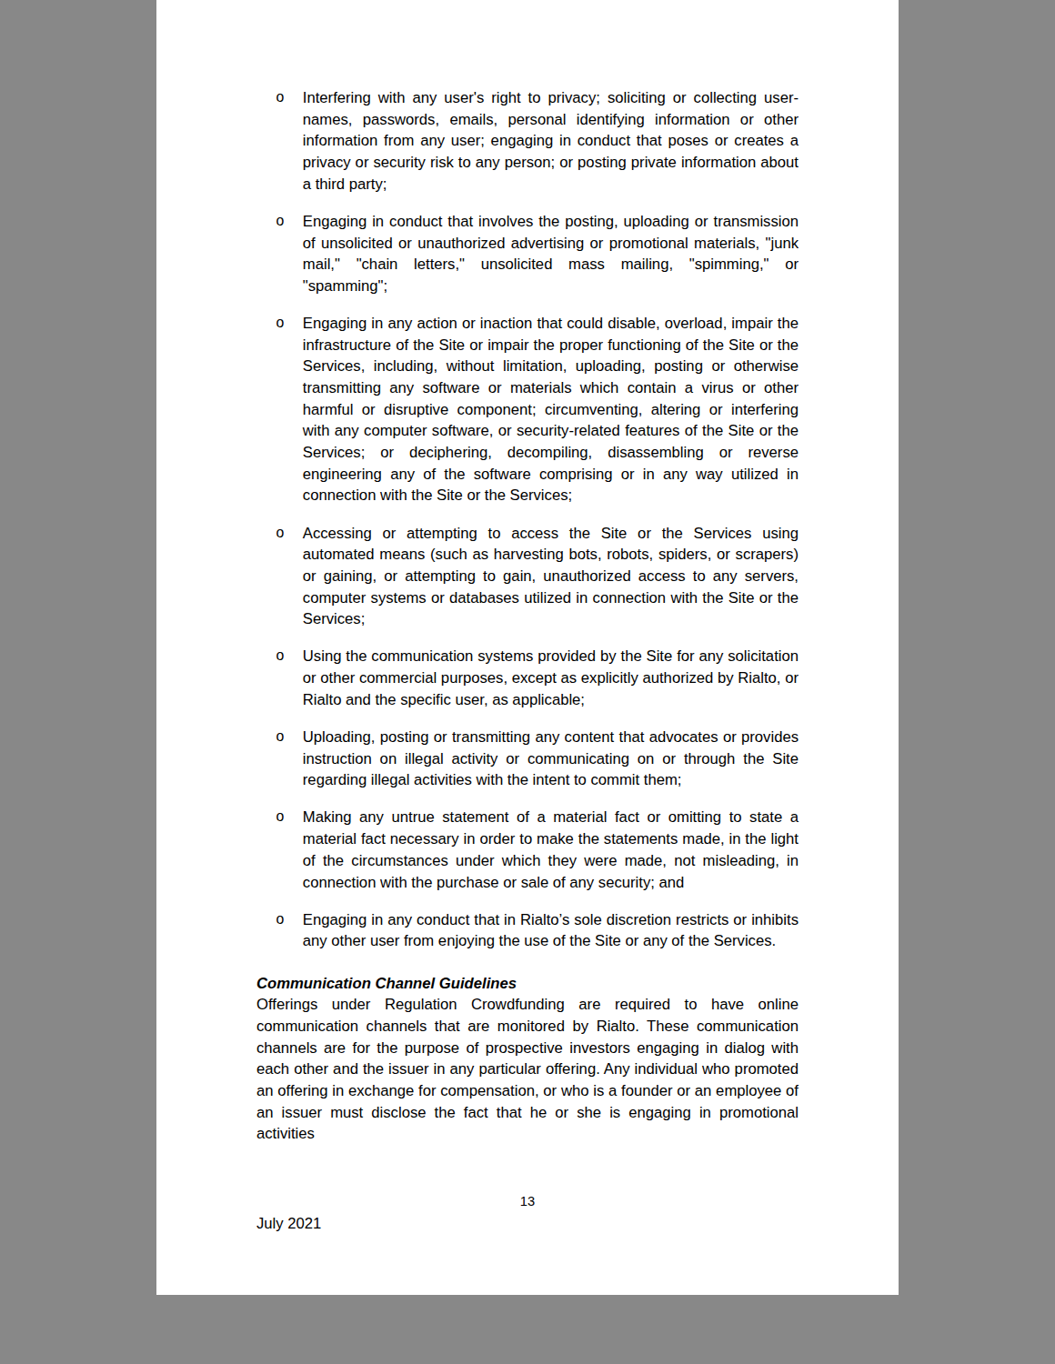Interfering with any user's right to privacy; soliciting or collecting user-names, passwords, emails, personal identifying information or other information from any user; engaging in conduct that poses or creates a privacy or security risk to any person; or posting private information about a third party;
Engaging in conduct that involves the posting, uploading or transmission of unsolicited or unauthorized advertising or promotional materials, "junk mail," "chain letters," unsolicited mass mailing, "spimming," or "spamming";
Engaging in any action or inaction that could disable, overload, impair the infrastructure of the Site or impair the proper functioning of the Site or the Services, including, without limitation, uploading, posting or otherwise transmitting any software or materials which contain a virus or other harmful or disruptive component; circumventing, altering or interfering with any computer software, or security-related features of the Site or the Services; or deciphering, decompiling, disassembling or reverse engineering any of the software comprising or in any way utilized in connection with the Site or the Services;
Accessing or attempting to access the Site or the Services using automated means (such as harvesting bots, robots, spiders, or scrapers) or gaining, or attempting to gain, unauthorized access to any servers, computer systems or databases utilized in connection with the Site or the Services;
Using the communication systems provided by the Site for any solicitation or other commercial purposes, except as explicitly authorized by Rialto, or Rialto and the specific user, as applicable;
Uploading, posting or transmitting any content that advocates or provides instruction on illegal activity or communicating on or through the Site regarding illegal activities with the intent to commit them;
Making any untrue statement of a material fact or omitting to state a material fact necessary in order to make the statements made, in the light of the circumstances under which they were made, not misleading, in connection with the purchase or sale of any security; and
Engaging in any conduct that in Rialto’s sole discretion restricts or inhibits any other user from enjoying the use of the Site or any of the Services.
Communication Channel Guidelines
Offerings under Regulation Crowdfunding are required to have online communication channels that are monitored by Rialto. These communication channels are for the purpose of prospective investors engaging in dialog with each other and the issuer in any particular offering. Any individual who promoted an offering in exchange for compensation, or who is a founder or an employee of an issuer must disclose the fact that he or she is engaging in promotional activities
13
July 2021